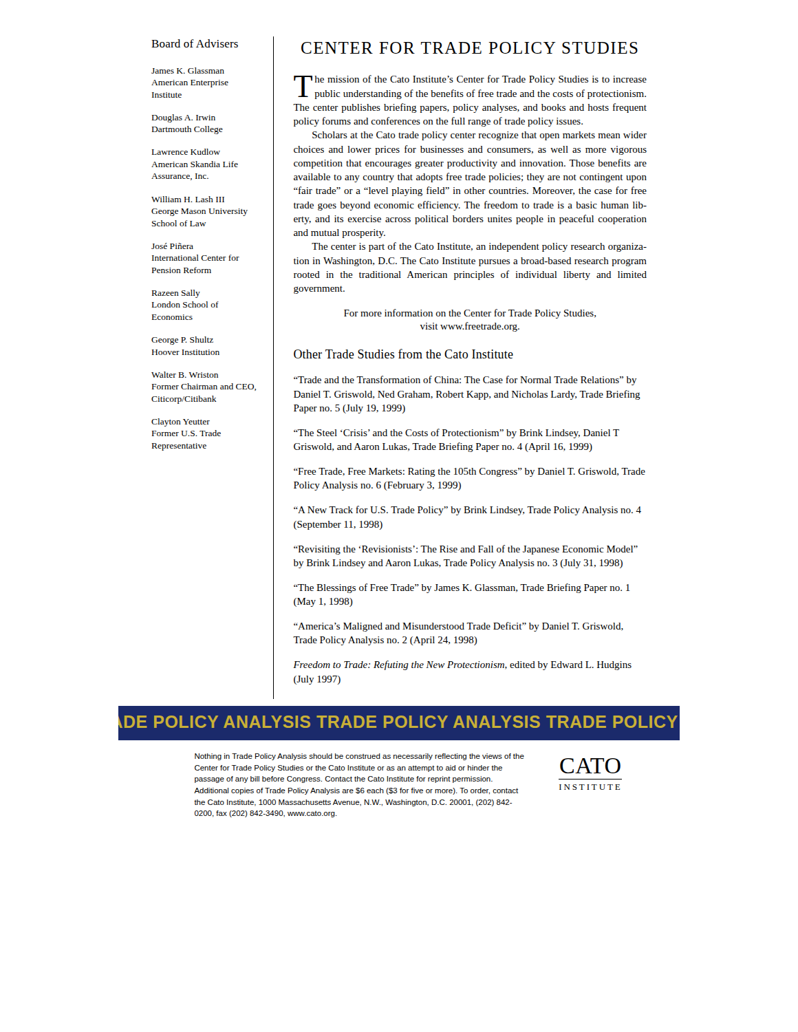Board of Advisers
James K. Glassman American Enterprise Institute
Douglas A. Irwin Dartmouth College
Lawrence Kudlow American Skandia Life Assurance, Inc.
William H. Lash III George Mason University School of Law
José Piñera International Center for Pension Reform
Razeen Sally London School of Economics
George P. Shultz Hoover Institution
Walter B. Wriston Former Chairman and CEO, Citicorp/Citibank
Clayton Yeutter Former U.S. Trade Representative
CENTER FOR TRADE POLICY STUDIES
The mission of the Cato Institute’s Center for Trade Policy Studies is to increase public understanding of the benefits of free trade and the costs of protectionism. The center publishes briefing papers, policy analyses, and books and hosts frequent policy forums and conferences on the full range of trade policy issues.
Scholars at the Cato trade policy center recognize that open markets mean wider choices and lower prices for businesses and consumers, as well as more vigorous competition that encourages greater productivity and innovation. Those benefits are available to any country that adopts free trade policies; they are not contingent upon “fair trade” or a “level playing field” in other countries. Moreover, the case for free trade goes beyond economic efficiency. The freedom to trade is a basic human liberty, and its exercise across political borders unites people in peaceful cooperation and mutual prosperity.
The center is part of the Cato Institute, an independent policy research organization in Washington, D.C. The Cato Institute pursues a broad-based research program rooted in the traditional American principles of individual liberty and limited government.
For more information on the Center for Trade Policy Studies,
visit www.freetrade.org.
Other Trade Studies from the Cato Institute
“Trade and the Transformation of China: The Case for Normal Trade Relations” by Daniel T. Griswold, Ned Graham, Robert Kapp, and Nicholas Lardy, Trade Briefing Paper no. 5 (July 19, 1999)
“The Steel ‘Crisis’ and the Costs of Protectionism” by Brink Lindsey, Daniel T Griswold, and Aaron Lukas, Trade Briefing Paper no. 4 (April 16, 1999)
“Free Trade, Free Markets: Rating the 105th Congress” by Daniel T. Griswold, Trade Policy Analysis no. 6 (February 3, 1999)
“A New Track for U.S. Trade Policy” by Brink Lindsey, Trade Policy Analysis no. 4 (September 11, 1998)
“Revisiting the ‘Revisionists’: The Rise and Fall of the Japanese Economic Model” by Brink Lindsey and Aaron Lukas, Trade Policy Analysis no. 3 (July 31, 1998)
“The Blessings of Free Trade” by James K. Glassman, Trade Briefing Paper no. 1 (May 1, 1998)
“America’s Maligned and Misunderstood Trade Deficit” by Daniel T. Griswold, Trade Policy Analysis no. 2 (April 24, 1998)
Freedom to Trade: Refuting the New Protectionism, edited by Edward L. Hudgins (July 1997)
ADE POLICY ANALYSIS TRADE POLICY ANALYSIS TRADE POLICY ANALYSIS
Nothing in Trade Policy Analysis should be construed as necessarily reflecting the views of the Center for Trade Policy Studies or the Cato Institute or as an attempt to aid or hinder the passage of any bill before Congress. Contact the Cato Institute for reprint permission. Additional copies of Trade Policy Analysis are $6 each ($3 for five or more). To order, contact the Cato Institute, 1000 Massachusetts Avenue, N.W., Washington, D.C. 20001, (202) 842-0200, fax (202) 842-3490, www.cato.org.
CATO
INSTITUTE